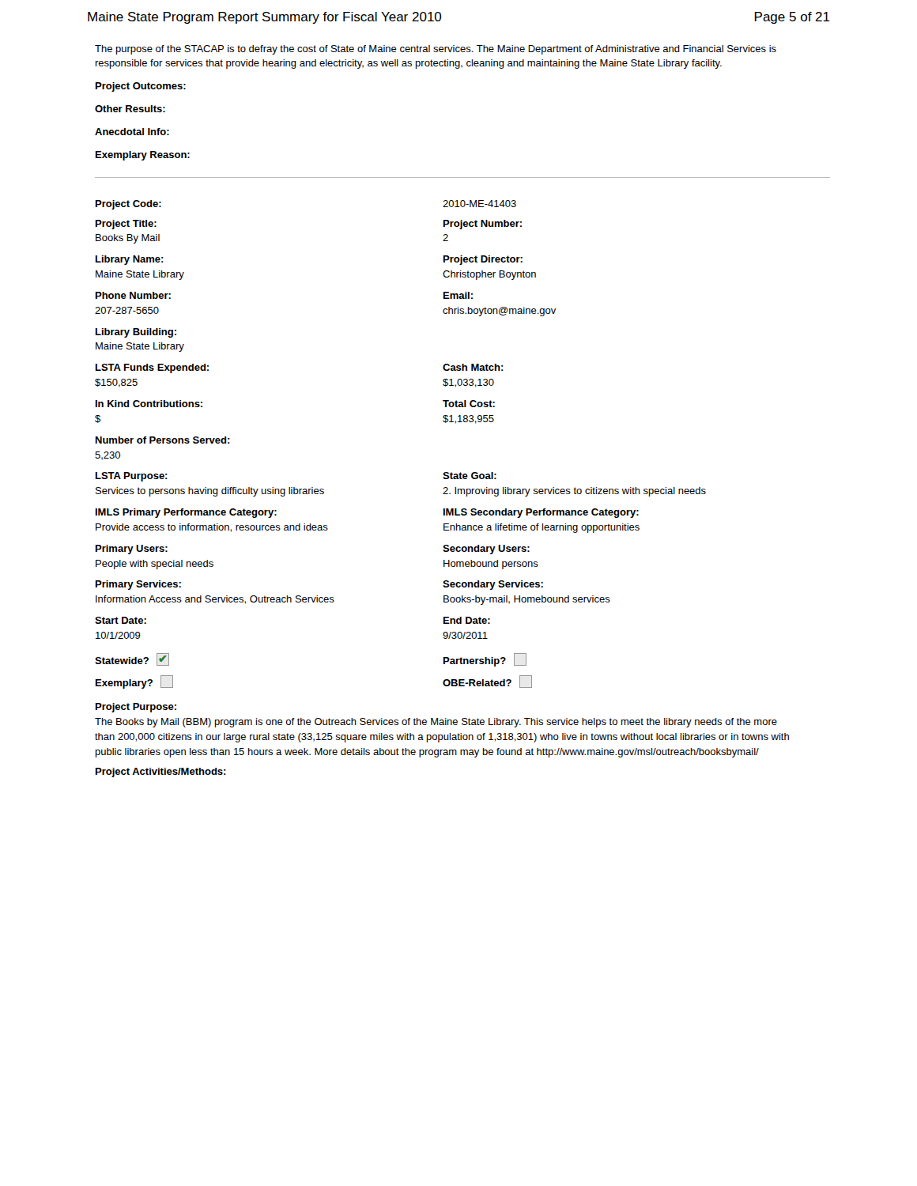Maine State Program Report Summary for Fiscal Year 2010
Page 5 of 21
The purpose of the STACAP is to defray the cost of State of Maine central services. The Maine Department of Administrative and Financial Services is responsible for services that provide hearing and electricity, as well as protecting, cleaning and maintaining the Maine State Library facility.
Project Outcomes:
Other Results:
Anecdotal Info:
Exemplary Reason:
| Project Code: | 2010-ME-41403 |
| Project Title: Books By Mail | Project Number: 2 |
| Library Name: Maine State Library | Project Director: Christopher Boynton |
| Phone Number: 207-287-5650 | Email: chris.boyton@maine.gov |
| Library Building: Maine State Library | |
| LSTA Funds Expended: $150,825 | Cash Match: $1,033,130 |
| In Kind Contributions: $ | Total Cost: $1,183,955 |
| Number of Persons Served: 5,230 | |
| LSTA Purpose: Services to persons having difficulty using libraries | State Goal: 2. Improving library services to citizens with special needs |
| IMLS Primary Performance Category: Provide access to information, resources and ideas | IMLS Secondary Performance Category: Enhance a lifetime of learning opportunities |
| Primary Users: People with special needs | Secondary Users: Homebound persons |
| Primary Services: Information Access and Services, Outreach Services | Secondary Services: Books-by-mail, Homebound services |
| Start Date: 10/1/2009 | End Date: 9/30/2011 |
| Statewide? | Partnership? |
| Exemplary? | OBE-Related? |
Project Purpose:
The Books by Mail (BBM) program is one of the Outreach Services of the Maine State Library. This service helps to meet the library needs of the more than 200,000 citizens in our large rural state (33,125 square miles with a population of 1,318,301) who live in towns without local libraries or in towns with public libraries open less than 15 hours a week. More details about the program may be found at http://www.maine.gov/msl/outreach/booksbymail/
Project Activities/Methods: